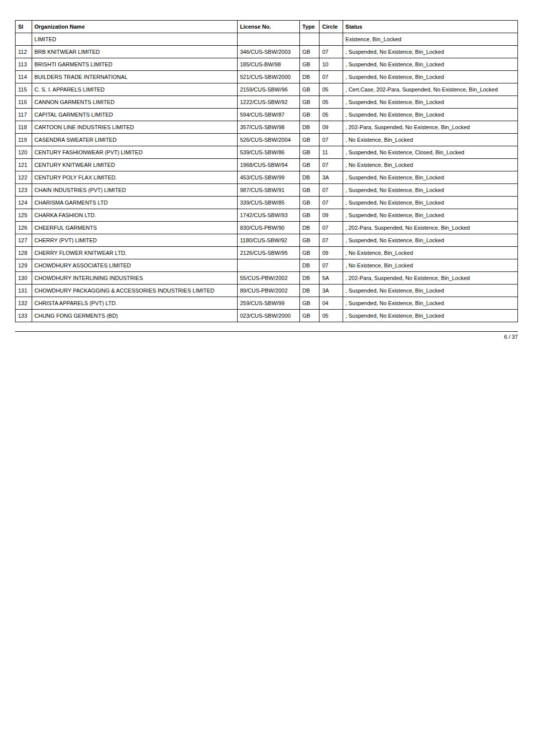| Sl | Organization Name | License No. | Type | Circle | Status |
| --- | --- | --- | --- | --- | --- |
| | LIMITED | | | | Existence, Bin_Locked |
| 112 | BRB KNITWEAR LIMITED | 346/CUS-SBW/2003 | GB | 07 | , Suspended, No Existence, Bin_Locked |
| 113 | BRISHTI GARMENTS LIMITED | 185/CUS-BW/98 | GB | 10 | , Suspended, No Existence, Bin_Locked |
| 114 | BUILDERS TRADE INTERNATIONAL | 521/CUS-SBW/2000 | DB | 07 | , Suspended, No Existence, Bin_Locked |
| 115 | C. S. I. APPARELS LIMITED | 2159/CUS-SBW/96 | GB | 05 | , Cert.Case, 202-Para, Suspended, No Existence, Bin_Locked |
| 116 | CANNON GARMENTS LIMITED | 1222/CUS-SBW/92 | GB | 05 | , Suspended, No Existence, Bin_Locked |
| 117 | CAPITAL GARMENTS LIMITED | 594/CUS-SBW/87 | GB | 05 | , Suspended, No Existence, Bin_Locked |
| 118 | CARTOON LINE INDUSTRIES LIMITED | 357/CUS-SBW/98 | DB | 09 | , 202-Para, Suspended, No Existence, Bin_Locked |
| 119 | CASENDRA SWEATER LIMITED | 526/CUS-SBW/2004 | GB | 07 | , No Existence, Bin_Locked |
| 120 | CENTURY FASHIONWEAR (PVT) LIMITED | 539/CUS-SBW/86 | GB | 11 | , Suspended, No Existence, Closed, Bin_Locked |
| 121 | CENTURY KNITWEAR LIMITED | 1968/CUS-SBW/94 | GB | 07 | , No Existence, Bin_Locked |
| 122 | CENTURY POLY FLAX LIMITED. | 453/CUS-SBW/99 | DB | 3A | , Suspended, No Existence, Bin_Locked |
| 123 | CHAIN INDUSTRIES (PVT) LIMITED | 987/CUS-SBW/91 | GB | 07 | , Suspended, No Existence, Bin_Locked |
| 124 | CHARISMA GARMENTS LTD | 339/CUS-SBW/85 | GB | 07 | , Suspended, No Existence, Bin_Locked |
| 125 | CHARKA FASHION LTD. | 1742/CUS-SBW/93 | GB | 09 | , Suspended, No Existence, Bin_Locked |
| 126 | CHEERFUL GARMENTS | 830/CUS-PBW/90 | DB | 07 | , 202-Para, Suspended, No Existence, Bin_Locked |
| 127 | CHERRY (PVT) LIMITED | 1180/CUS-SBW/92 | GB | 07 | , Suspended, No Existence, Bin_Locked |
| 128 | CHERRY FLOWER KNITWEAR LTD. | 2126/CUS-SBW/95 | GB | 09 | , No Existence, Bin_Locked |
| 129 | CHOWDHURY ASSOCIATES LIMITED | | DB | 07 | , No Existence, Bin_Locked |
| 130 | CHOWDHURY INTERLINING INDUSTRIES | 55/CUS-PBW/2002 | DB | 5A | , 202-Para, Suspended, No Existence, Bin_Locked |
| 131 | CHOWDHURY PACKAGGING & ACCESSORIES INDUSTRIES LIMITED | 89/CUS-PBW/2002 | DB | 3A | , Suspended, No Existence, Bin_Locked |
| 132 | CHRISTA APPARELS (PVT) LTD. | 259/CUS-SBW/99 | GB | 04 | , Suspended, No Existence, Bin_Locked |
| 133 | CHUNG FONG GERMENTS (BD) | 023/CUS-SBW/2000 | GB | 05 | , Suspended, No Existence, Bin_Locked |
6 / 37